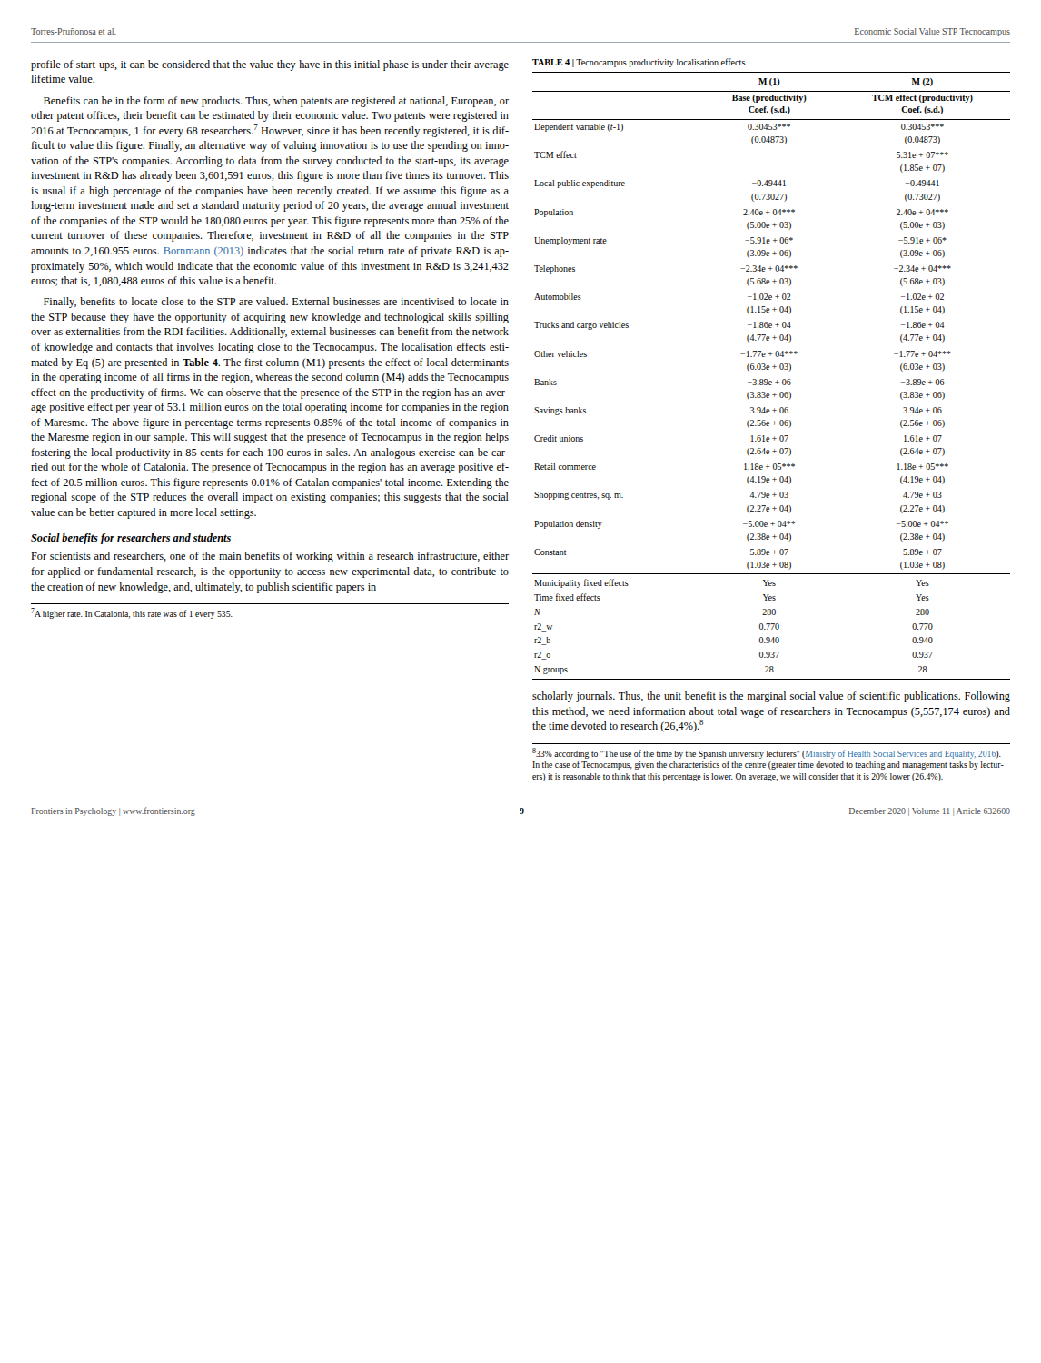Torres-Pruñonosa et al.
Economic Social Value STP Tecnocampus
profile of start-ups, it can be considered that the value they have in this initial phase is under their average lifetime value.
Benefits can be in the form of new products. Thus, when patents are registered at national, European, or other patent offices, their benefit can be estimated by their economic value. Two patents were registered in 2016 at Tecnocampus, 1 for every 68 researchers.7 However, since it has been recently registered, it is difficult to value this figure. Finally, an alternative way of valuing innovation is to use the spending on innovation of the STP's companies. According to data from the survey conducted to the start-ups, its average investment in R&D has already been 3,601,591 euros; this figure is more than five times its turnover. This is usual if a high percentage of the companies have been recently created. If we assume this figure as a long-term investment made and set a standard maturity period of 20 years, the average annual investment of the companies of the STP would be 180,080 euros per year. This figure represents more than 25% of the current turnover of these companies. Therefore, investment in R&D of all the companies in the STP amounts to 2,160.955 euros. Bornmann (2013) indicates that the social return rate of private R&D is approximately 50%, which would indicate that the economic value of this investment in R&D is 3,241,432 euros; that is, 1,080,488 euros of this value is a benefit.
Finally, benefits to locate close to the STP are valued. External businesses are incentivised to locate in the STP because they have the opportunity of acquiring new knowledge and technological skills spilling over as externalities from the RDI facilities. Additionally, external businesses can benefit from the network of knowledge and contacts that involves locating close to the Tecnocampus. The localisation effects estimated by Eq (5) are presented in Table 4. The first column (M1) presents the effect of local determinants in the operating income of all firms in the region, whereas the second column (M4) adds the Tecnocampus effect on the productivity of firms. We can observe that the presence of the STP in the region has an average positive effect per year of 53.1 million euros on the total operating income for companies in the region of Maresme. The above figure in percentage terms represents 0.85% of the total income of companies in the Maresme region in our sample. This will suggest that the presence of Tecnocampus in the region helps fostering the local productivity in 85 cents for each 100 euros in sales. An analogous exercise can be carried out for the whole of Catalonia. The presence of Tecnocampus in the region has an average positive effect of 20.5 million euros. This figure represents 0.01% of Catalan companies' total income. Extending the regional scope of the STP reduces the overall impact on existing companies; this suggests that the social value can be better captured in more local settings.
Social benefits for researchers and students
For scientists and researchers, one of the main benefits of working within a research infrastructure, either for applied or fundamental research, is the opportunity to access new experimental data, to contribute to the creation of new knowledge, and, ultimately, to publish scientific papers in
7A higher rate. In Catalonia, this rate was of 1 every 535.
TABLE 4 | Tecnocampus productivity localisation effects.
| | M (1) | M (2) |
| --- | --- | --- |
| | Base (productivity) Coef. (s.d.) | TCM effect (productivity) Coef. (s.d.) |
| Dependent variable ( t -1) | 0.30453*** | 0.30453*** |
| | (0.04873) | (0.04873) |
| TCM effect | | 5.31e + 07*** |
| | | (1.85e + 07) |
| Local public expenditure | −0.49441 | −0.49441 |
| | (0.73027) | (0.73027) |
| Population | 2.40e + 04*** | 2.40e + 04*** |
| | (5.00e + 03) | (5.00e + 03) |
| Unemployment rate | −5.91e + 06* | −5.91e + 06* |
| | (3.09e + 06) | (3.09e + 06) |
| Telephones | −2.34e + 04*** | −2.34e + 04*** |
| | (5.68e + 03) | (5.68e + 03) |
| Automobiles | −1.02e + 02 | −1.02e + 02 |
| | (1.15e + 04) | (1.15e + 04) |
| Trucks and cargo vehicles | −1.86e + 04 | −1.86e + 04 |
| | (4.77e + 04) | (4.77e + 04) |
| Other vehicles | −1.77e + 04*** | −1.77e + 04*** |
| | (6.03e + 03) | (6.03e + 03) |
| Banks | −3.89e + 06 | −3.89e + 06 |
| | (3.83e + 06) | (3.83e + 06) |
| Savings banks | 3.94e + 06 | 3.94e + 06 |
| | (2.56e + 06) | (2.56e + 06) |
| Credit unions | 1.61e + 07 | 1.61e + 07 |
| | (2.64e + 07) | (2.64e + 07) |
| Retail commerce | 1.18e + 05*** | 1.18e + 05*** |
| | (4.19e + 04) | (4.19e + 04) |
| Shopping centres, sq. m. | 4.79e + 03 | 4.79e + 03 |
| | (2.27e + 04) | (2.27e + 04) |
| Population density | −5.00e + 04** | −5.00e + 04** |
| | (2.38e + 04) | (2.38e + 04) |
| Constant | 5.89e + 07 | 5.89e + 07 |
| | (1.03e + 08) | (1.03e + 08) |
| Municipality fixed effects | Yes | Yes |
| Time fixed effects | Yes | Yes |
| N | 280 | 280 |
| r2_w | 0.770 | 0.770 |
| r2_b | 0.940 | 0.940 |
| r2_o | 0.937 | 0.937 |
| N groups | 28 | 28 |
scholarly journals. Thus, the unit benefit is the marginal social value of scientific publications. Following this method, we need information about total wage of researchers in Tecnocampus (5,557,174 euros) and the time devoted to research (26,4%).8
833% according to "The use of the time by the Spanish university lecturers" (Ministry of Health Social Services and Equality, 2016). In the case of Tecnocampus, given the characteristics of the centre (greater time devoted to teaching and management tasks by lecturers) it is reasonable to think that this percentage is lower. On average, we will consider that it is 20% lower (26.4%).
Frontiers in Psychology | www.frontiersin.org
9
December 2020 | Volume 11 | Article 632600